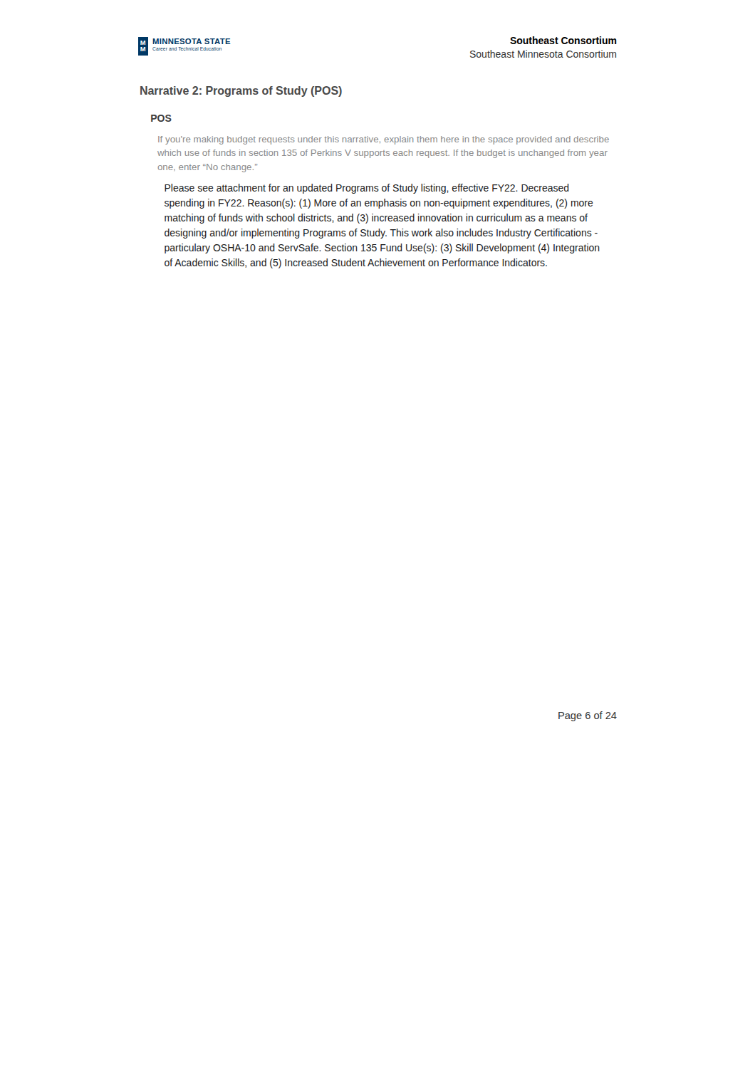M M
MINNESOTA STATE
Career and Technical Education
Southeast Consortium
Southeast Minnesota Consortium
Narrative 2: Programs of Study (POS)
POS
If you're making budget requests under this narrative, explain them here in the space provided and describe which use of funds in section 135 of Perkins V supports each request. If the budget is unchanged from year one, enter “No change.”
Please see attachment for an updated Programs of Study listing, effective FY22. Decreased spending in FY22. Reason(s): (1) More of an emphasis on non-equipment expenditures, (2) more matching of funds with school districts, and (3) increased innovation in curriculum as a means of designing and/or implementing Programs of Study. This work also includes Industry Certifications - particulary OSHA-10 and ServSafe. Section 135 Fund Use(s): (3) Skill Development (4) Integration of Academic Skills, and (5) Increased Student Achievement on Performance Indicators.
Page 6 of 24